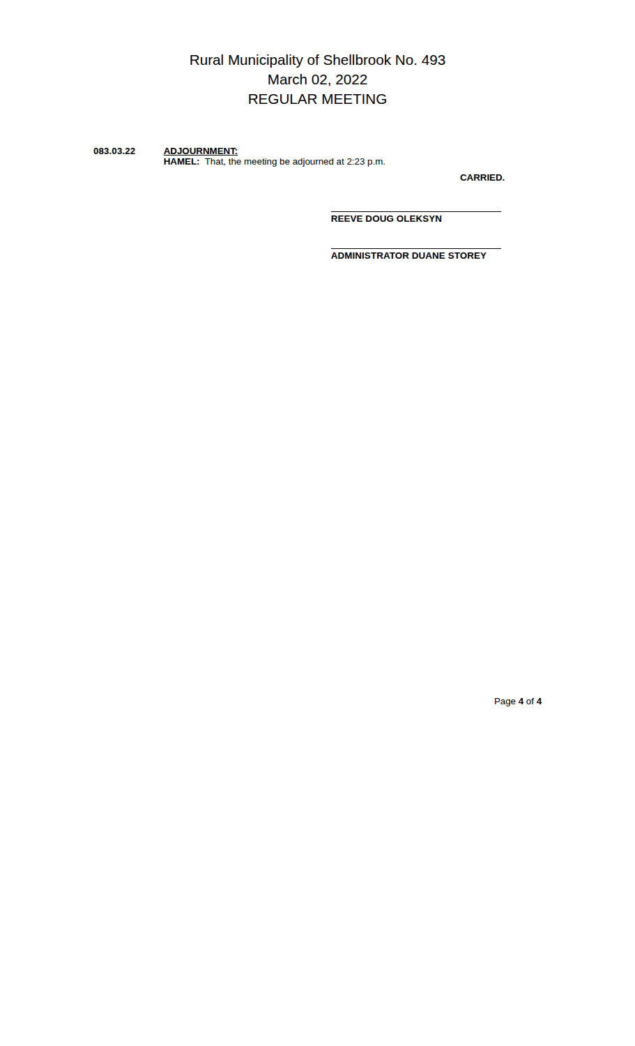Rural Municipality of Shellbrook No. 493
March 02, 2022
REGULAR MEETING
083.03.22
ADJOURNMENT:
HAMEL: That, the meeting be adjourned at 2:23 p.m.
CARRIED.
REEVE DOUG OLEKSYN
ADMINISTRATOR DUANE STOREY
Page 4 of 4